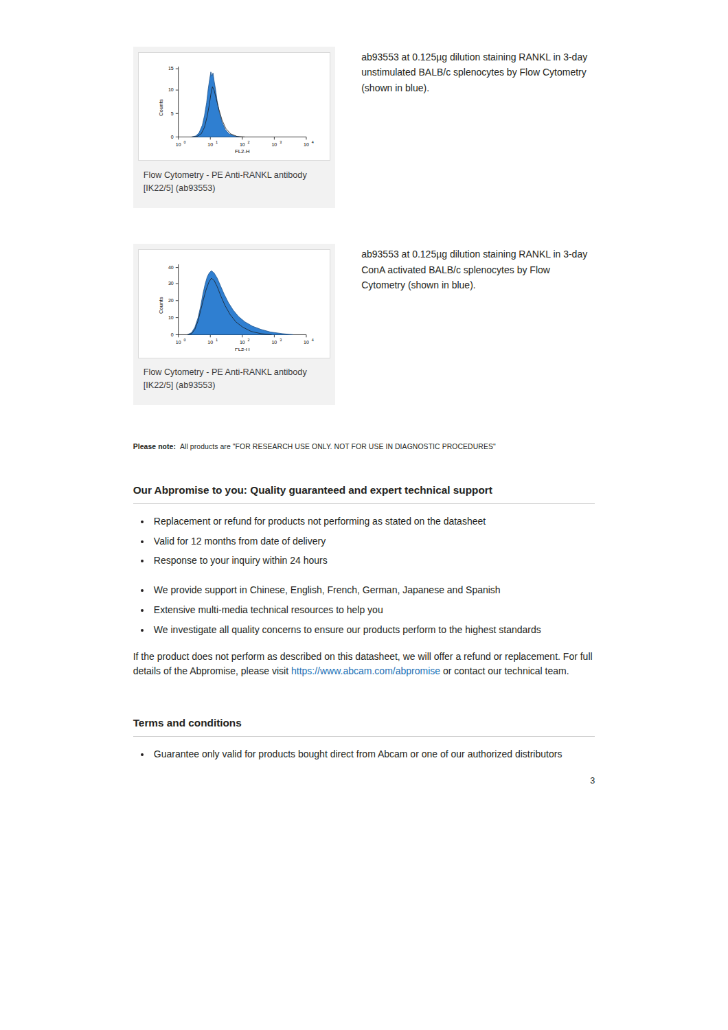0 5 10 15 Counts 10 0 10 1 10 2 10 3 10 4 FL2-H
Flow Cytometry - PE Anti-RANKL antibody [IK22/5] (ab93553)
ab93553 at 0.125µg dilution staining RANKL in 3-day unstimulated BALB/c splenocytes by Flow Cytometry (shown in blue).
0 10 20 30 40 Counts 10 0 10 1 10 2 10 3 10 4 FL2-H
Flow Cytometry - PE Anti-RANKL antibody [IK22/5] (ab93553)
ab93553 at 0.125µg dilution staining RANKL in 3-day ConA activated BALB/c splenocytes by Flow Cytometry (shown in blue).
Please note: All products are "FOR RESEARCH USE ONLY. NOT FOR USE IN DIAGNOSTIC PROCEDURES"
Our Abpromise to you: Quality guaranteed and expert technical support
Replacement or refund for products not performing as stated on the datasheet
Valid for 12 months from date of delivery
Response to your inquiry within 24 hours
We provide support in Chinese, English, French, German, Japanese and Spanish
Extensive multi-media technical resources to help you
We investigate all quality concerns to ensure our products perform to the highest standards
If the product does not perform as described on this datasheet, we will offer a refund or replacement. For full details of the Abpromise, please visit https://www.abcam.com/abpromise or contact our technical team.
Terms and conditions
Guarantee only valid for products bought direct from Abcam or one of our authorized distributors
3